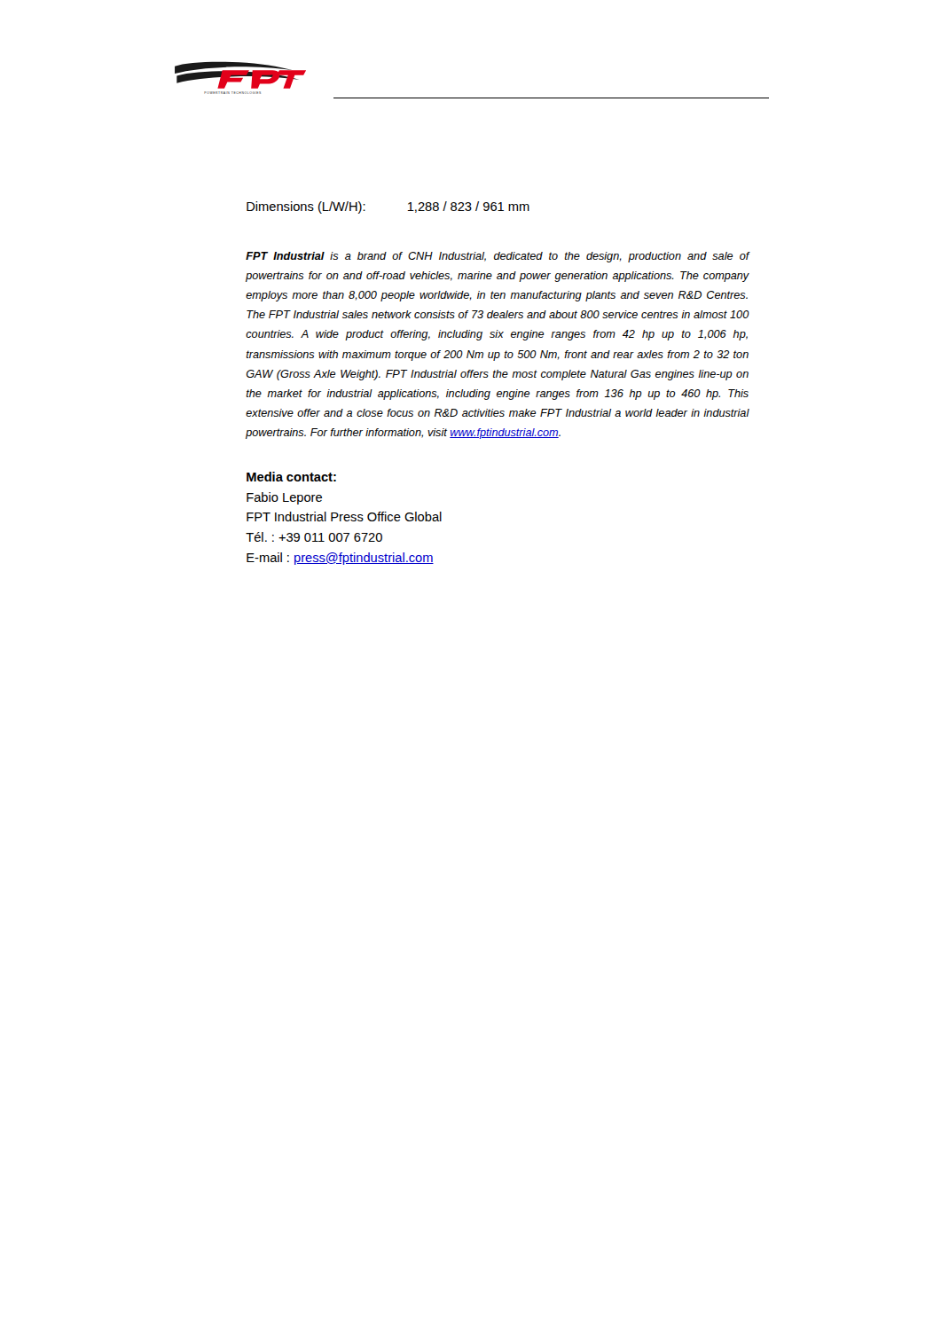POWERTRAIN TECHNOLOGIES
Dimensions (L/W/H): 1,288 / 823 / 961 mm
FPT Industrial is a brand of CNH Industrial, dedicated to the design, production and sale of powertrains for on and off-road vehicles, marine and power generation applications. The company employs more than 8,000 people worldwide, in ten manufacturing plants and seven R&D Centres. The FPT Industrial sales network consists of 73 dealers and about 800 service centres in almost 100 countries. A wide product offering, including six engine ranges from 42 hp up to 1,006 hp, transmissions with maximum torque of 200 Nm up to 500 Nm, front and rear axles from 2 to 32 ton GAW (Gross Axle Weight). FPT Industrial offers the most complete Natural Gas engines line-up on the market for industrial applications, including engine ranges from 136 hp up to 460 hp. This extensive offer and a close focus on R&D activities make FPT Industrial a world leader in industrial powertrains. For further information, visit www.fptindustrial.com.
Media contact:
Fabio Lepore
FPT Industrial Press Office Global
Tél. : +39 011 007 6720
E-mail : press@fptindustrial.com